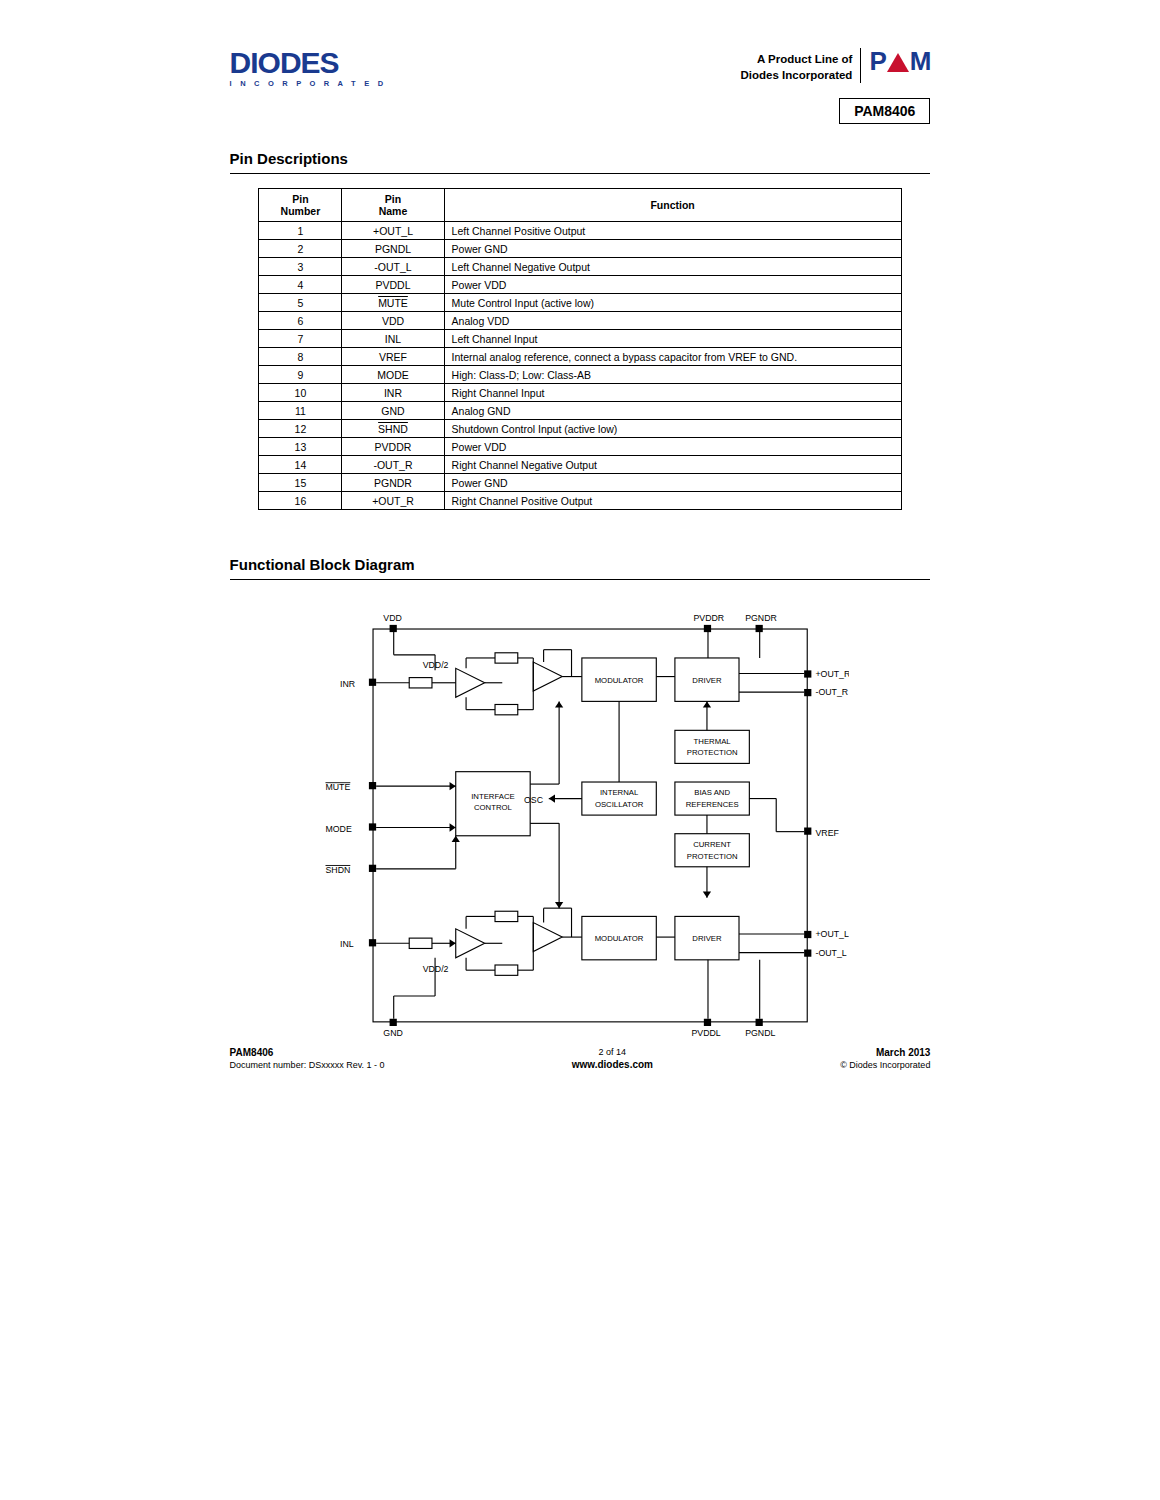DIODES
I N C O R P O R A T E D
A Product Line of
Diodes Incorporated
P M
PAM8406
Pin Descriptions
| Pin Number | Pin Name | Function |
| --- | --- | --- |
| 1 | +OUT_L | Left Channel Positive Output |
| 2 | PGNDL | Power GND |
| 3 | -OUT_L | Left Channel Negative Output |
| 4 | PVDDL | Power VDD |
| 5 | MUTE | Mute Control Input (active low) |
| 6 | VDD | Analog VDD |
| 7 | INL | Left Channel Input |
| 8 | VREF | Internal analog reference, connect a bypass capacitor from VREF to GND. |
| 9 | MODE | High: Class-D; Low: Class-AB |
| 10 | INR | Right Channel Input |
| 11 | GND | Analog GND |
| 12 | SHND | Shutdown Control Input (active low) |
| 13 | PVDDR | Power VDD |
| 14 | -OUT_R | Right Channel Negative Output |
| 15 | PGNDR | Power GND |
| 16 | +OUT_R | Right Channel Positive Output |
Functional Block Diagram
VDD PVDDR PGNDR GND PVDDL PGNDL VDD/2 VDD/2 INR INL MUTE MODE SHDN +OUT_R -OUT_R VREF +OUT_L -OUT_L MODULATOR DRIVER MODULATOR DRIVER THERMAL PROTECTION BIAS AND REFERENCES INTERNAL OSCILLATOR CURRENT PROTECTION INTERFACE CONTROL OSC
PAM8406
Document number: DSxxxxx Rev. 1 - 0
2 of 14
www.diodes.com
March 2013
© Diodes Incorporated